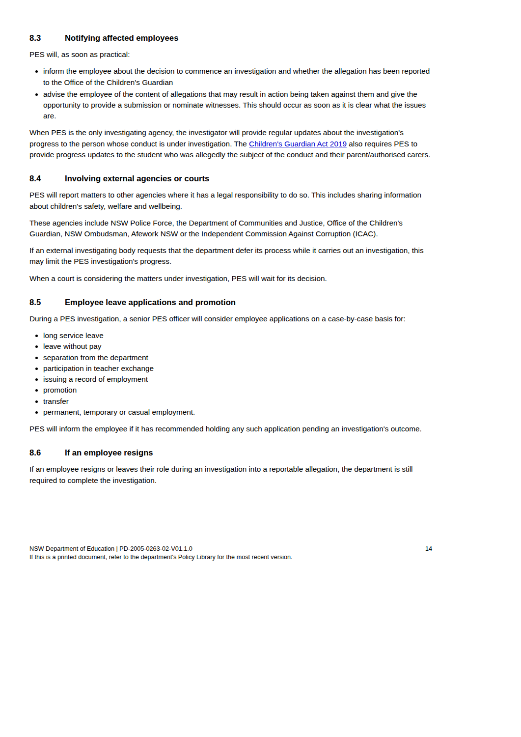8.3 Notifying affected employees
PES will, as soon as practical:
inform the employee about the decision to commence an investigation and whether the allegation has been reported to the Office of the Children's Guardian
advise the employee of the content of allegations that may result in action being taken against them and give the opportunity to provide a submission or nominate witnesses. This should occur as soon as it is clear what the issues are.
When PES is the only investigating agency, the investigator will provide regular updates about the investigation's progress to the person whose conduct is under investigation. The Children's Guardian Act 2019 also requires PES to provide progress updates to the student who was allegedly the subject of the conduct and their parent/authorised carers.
8.4 Involving external agencies or courts
PES will report matters to other agencies where it has a legal responsibility to do so. This includes sharing information about children's safety, welfare and wellbeing.
These agencies include NSW Police Force, the Department of Communities and Justice, Office of the Children's Guardian, NSW Ombudsman, Afework NSW or the Independent Commission Against Corruption (ICAC).
If an external investigating body requests that the department defer its process while it carries out an investigation, this may limit the PES investigation's progress.
When a court is considering the matters under investigation, PES will wait for its decision.
8.5 Employee leave applications and promotion
During a PES investigation, a senior PES officer will consider employee applications on a case-by-case basis for:
long service leave
leave without pay
separation from the department
participation in teacher exchange
issuing a record of employment
promotion
transfer
permanent, temporary or casual employment.
PES will inform the employee if it has recommended holding any such application pending an investigation's outcome.
8.6 If an employee resigns
If an employee resigns or leaves their role during an investigation into a reportable allegation, the department is still required to complete the investigation.
14 NSW Department of Education | PD-2005-0263-02-V01.1.0
If this is a printed document, refer to the department's Policy Library for the most recent version.